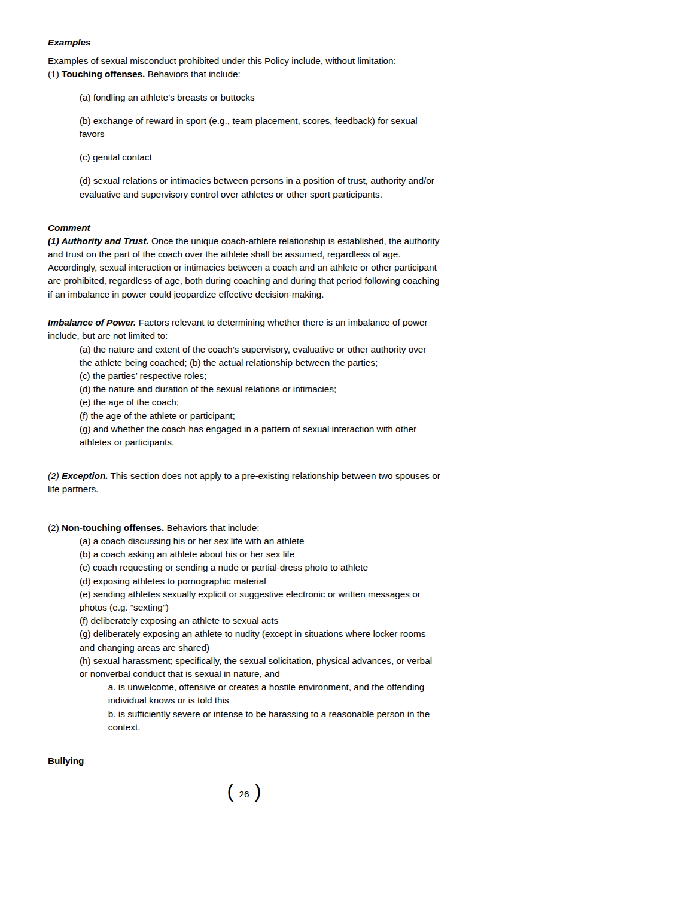Examples
Examples of sexual misconduct prohibited under this Policy include, without limitation:
(1) Touching offenses. Behaviors that include:
(a) fondling an athlete’s breasts or buttocks
(b) exchange of reward in sport (e.g., team placement, scores, feedback) for sexual favors
(c) genital contact
(d) sexual relations or intimacies between persons in a position of trust, authority and/or evaluative and supervisory control over athletes or other sport participants.
Comment
(1) Authority and Trust. Once the unique coach-athlete relationship is established, the authority and trust on the part of the coach over the athlete shall be assumed, regardless of age. Accordingly, sexual interaction or intimacies between a coach and an athlete or other participant are prohibited, regardless of age, both during coaching and during that period following coaching if an imbalance in power could jeopardize effective decision-making.
Imbalance of Power. Factors relevant to determining whether there is an imbalance of power include, but are not limited to:
(a) the nature and extent of the coach’s supervisory, evaluative or other authority over the athlete being coached; (b) the actual relationship between the parties;
(c) the parties’ respective roles;
(d) the nature and duration of the sexual relations or intimacies;
(e) the age of the coach;
(f) the age of the athlete or participant;
(g) and whether the coach has engaged in a pattern of sexual interaction with other athletes or participants.
(2) Exception. This section does not apply to a pre-existing relationship between two spouses or life partners.
(2) Non-touching offenses. Behaviors that include:
(a) a coach discussing his or her sex life with an athlete
(b) a coach asking an athlete about his or her sex life
(c) coach requesting or sending a nude or partial-dress photo to athlete
(d) exposing athletes to pornographic material
(e) sending athletes sexually explicit or suggestive electronic or written messages or photos (e.g. “sexting”)
(f) deliberately exposing an athlete to sexual acts
(g) deliberately exposing an athlete to nudity (except in situations where locker rooms and changing areas are shared)
(h) sexual harassment; specifically, the sexual solicitation, physical advances, or verbal or nonverbal conduct that is sexual in nature, and
a. is unwelcome, offensive or creates a hostile environment, and the offending individual knows or is told this
b. is sufficiently severe or intense to be harassing to a reasonable person in the context.
Bullying
26